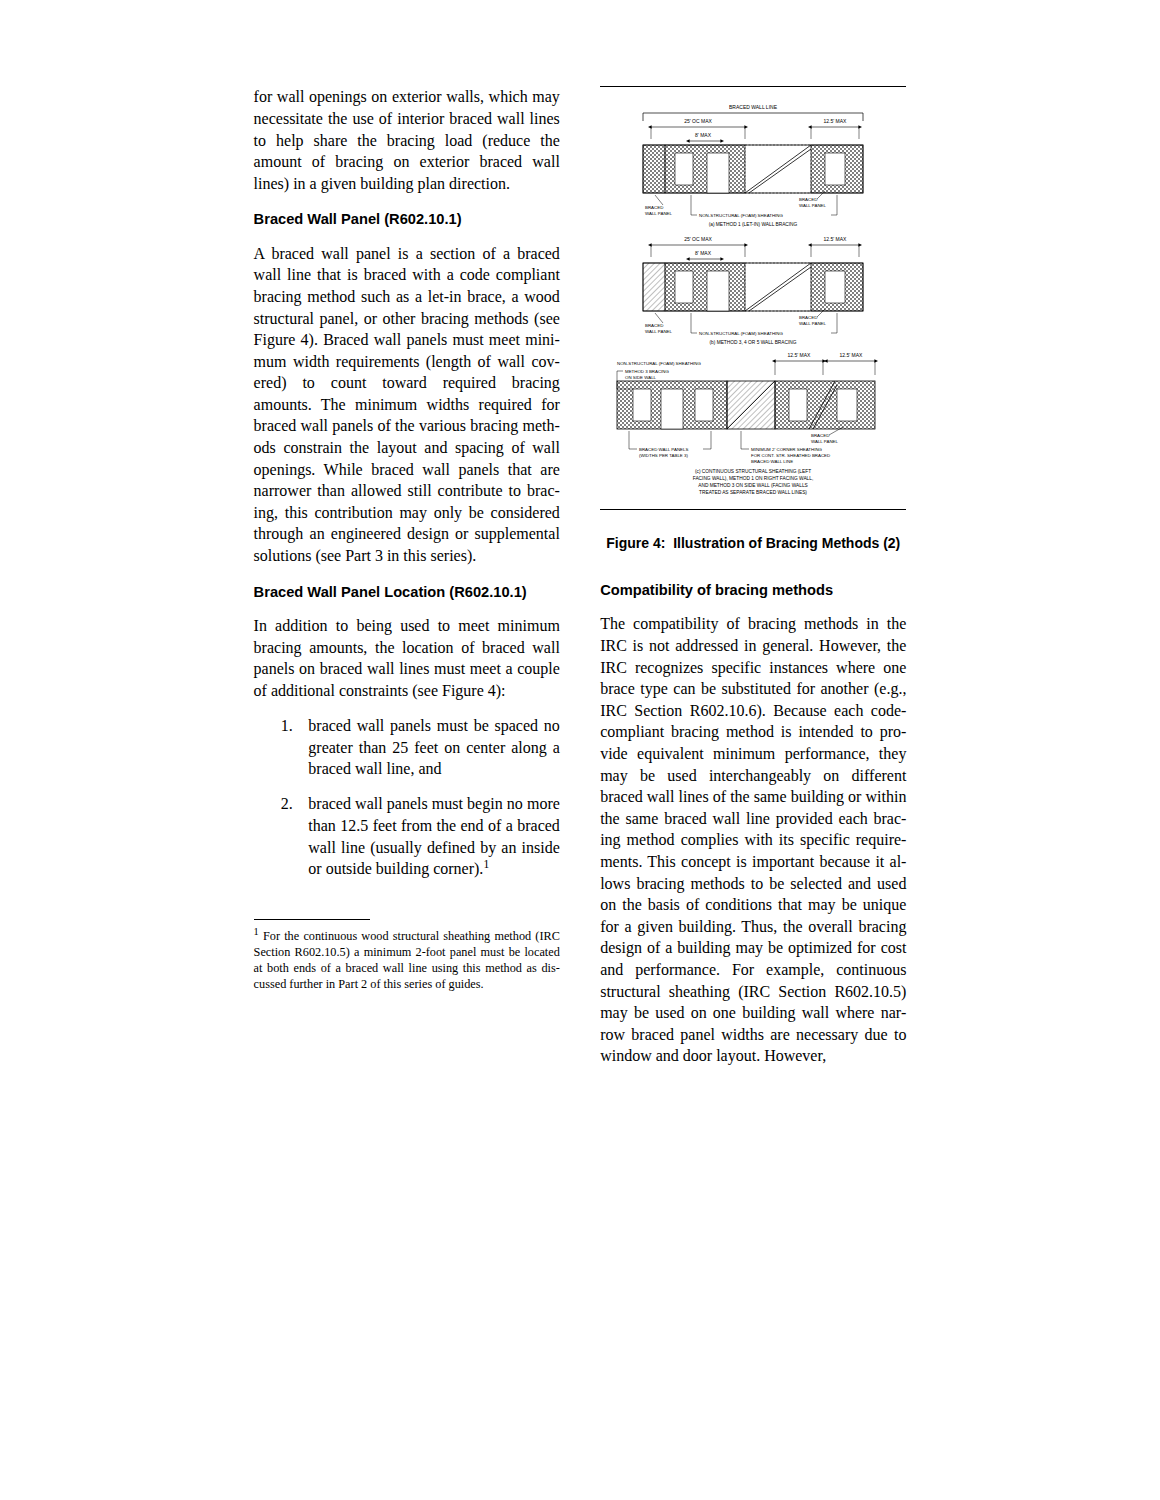for wall openings on exterior walls, which may necessitate the use of interior braced wall lines to help share the bracing load (reduce the amount of bracing on exterior braced wall lines) in a given building plan direction.
Braced Wall Panel (R602.10.1)
A braced wall panel is a section of a braced wall line that is braced with a code compliant bracing method such as a let-in brace, a wood structural panel, or other bracing methods (see Figure 4). Braced wall panels must meet minimum width requirements (length of wall covered) to count toward required bracing amounts. The minimum widths required for braced wall panels of the various bracing methods constrain the layout and spacing of wall openings. While braced wall panels that are narrower than allowed still contribute to bracing, this contribution may only be considered through an engineered design or supplemental solutions (see Part 3 in this series).
Braced Wall Panel Location (R602.10.1)
In addition to being used to meet minimum bracing amounts, the location of braced wall panels on braced wall lines must meet a couple of additional constraints (see Figure 4):
braced wall panels must be spaced no greater than 25 feet on center along a braced wall line, and
braced wall panels must begin no more than 12.5 feet from the end of a braced wall line (usually defined by an inside or outside building corner).1
1 For the continuous wood structural sheathing method (IRC Section R602.10.5) a minimum 2-foot panel must be located at both ends of a braced wall line using this method as discussed further in Part 2 of this series of guides.
BRACED WALL LINE 25' OC MAX 12.5' MAX 8' MAX BRACED WALL PANEL BRACED WALL PANEL NON-STRUCTURAL (FOAM) SHEATHING (a) METHOD 1 (LET-IN) WALL BRACING 25' OC MAX 12.5' MAX 8' MAX BRACED WALL PANEL BRACED WALL PANEL NON-STRUCTURAL (FOAM) SHEATHING (b) METHOD 3, 4 OR 5 WALL BRACING 12.5' MAX 12.5' MAX NON-STRUCTURAL (FOAM) SHEATHING METHOD 3 BRACING ON SIDE WALL BRACED WALL PANEL MINIMUM 2' CORNER SHEATHING FOR CONT. STR. SHEATHED BRACED BRACED WALL LINE BRACED WALL PANELS (WIDTHS PER TABLE 3) (c) CONTINUOUS STRUCTURAL SHEATHING (LEFT FACING WALL), METHOD 1 ON RIGHT FACING WALL, AND METHOD 3 ON SIDE WALL (FACING WALLS TREATED AS SEPARATE BRACED WALL LINES)
Figure 4: Illustration of Bracing Methods (2)
Compatibility of bracing methods
The compatibility of bracing methods in the IRC is not addressed in general. However, the IRC recognizes specific instances where one brace type can be substituted for another (e.g., IRC Section R602.10.6). Because each code-compliant bracing method is intended to provide equivalent minimum performance, they may be used interchangeably on different braced wall lines of the same building or within the same braced wall line provided each bracing method complies with its specific requirements. This concept is important because it allows bracing methods to be selected and used on the basis of conditions that may be unique for a given building. Thus, the overall bracing design of a building may be optimized for cost and performance. For example, continuous structural sheathing (IRC Section R602.10.5) may be used on one building wall where narrow braced panel widths are necessary due to window and door layout. However,